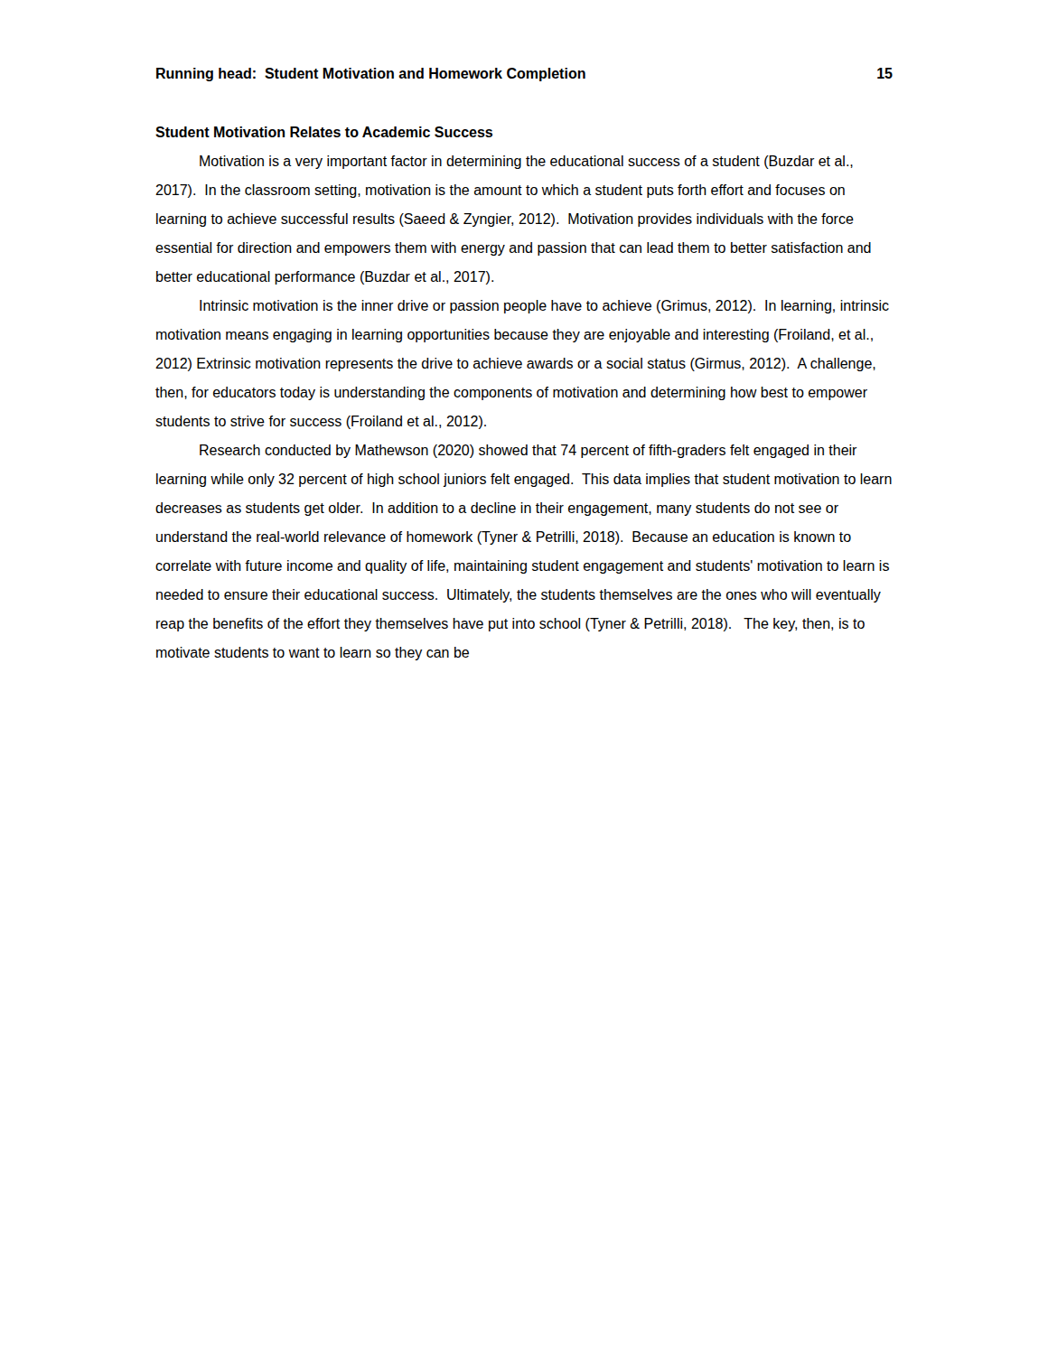Running head: Student Motivation and Homework Completion 15
Student Motivation Relates to Academic Success
Motivation is a very important factor in determining the educational success of a student (Buzdar et al., 2017). In the classroom setting, motivation is the amount to which a student puts forth effort and focuses on learning to achieve successful results (Saeed & Zyngier, 2012). Motivation provides individuals with the force essential for direction and empowers them with energy and passion that can lead them to better satisfaction and better educational performance (Buzdar et al., 2017).
Intrinsic motivation is the inner drive or passion people have to achieve (Grimus, 2012). In learning, intrinsic motivation means engaging in learning opportunities because they are enjoyable and interesting (Froiland, et al., 2012) Extrinsic motivation represents the drive to achieve awards or a social status (Girmus, 2012). A challenge, then, for educators today is understanding the components of motivation and determining how best to empower students to strive for success (Froiland et al., 2012).
Research conducted by Mathewson (2020) showed that 74 percent of fifth-graders felt engaged in their learning while only 32 percent of high school juniors felt engaged. This data implies that student motivation to learn decreases as students get older. In addition to a decline in their engagement, many students do not see or understand the real-world relevance of homework (Tyner & Petrilli, 2018). Because an education is known to correlate with future income and quality of life, maintaining student engagement and students' motivation to learn is needed to ensure their educational success. Ultimately, the students themselves are the ones who will eventually reap the benefits of the effort they themselves have put into school (Tyner & Petrilli, 2018). The key, then, is to motivate students to want to learn so they can be